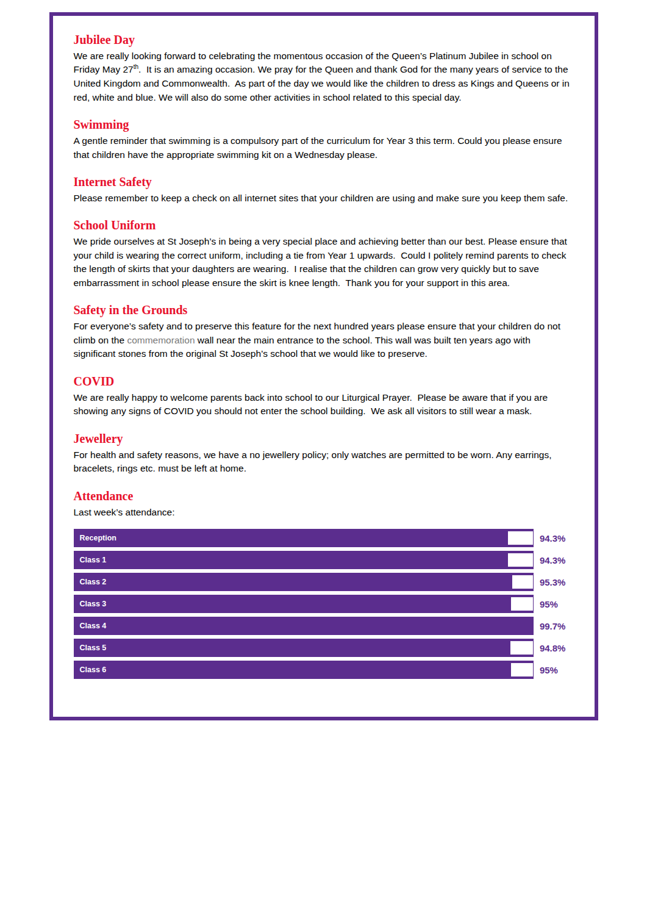Jubilee Day
We are really looking forward to celebrating the momentous occasion of the Queen’s Platinum Jubilee in school on Friday May 27th. It is an amazing occasion. We pray for the Queen and thank God for the many years of service to the United Kingdom and Commonwealth. As part of the day we would like the children to dress as Kings and Queens or in red, white and blue. We will also do some other activities in school related to this special day.
Swimming
A gentle reminder that swimming is a compulsory part of the curriculum for Year 3 this term. Could you please ensure that children have the appropriate swimming kit on a Wednesday please.
Internet Safety
Please remember to keep a check on all internet sites that your children are using and make sure you keep them safe.
School Uniform
We pride ourselves at St Joseph’s in being a very special place and achieving better than our best. Please ensure that your child is wearing the correct uniform, including a tie from Year 1 upwards. Could I politely remind parents to check the length of skirts that your daughters are wearing. I realise that the children can grow very quickly but to save embarrassment in school please ensure the skirt is knee length. Thank you for your support in this area.
Safety in the Grounds
For everyone’s safety and to preserve this feature for the next hundred years please ensure that your children do not climb on the commemoration wall near the main entrance to the school. This wall was built ten years ago with significant stones from the original St Joseph’s school that we would like to preserve.
COVID
We are really happy to welcome parents back into school to our Liturgical Prayer. Please be aware that if you are showing any signs of COVID you should not enter the school building. We ask all visitors to still wear a mask.
Jewellery
For health and safety reasons, we have a no jewellery policy; only watches are permitted to be worn. Any earrings, bracelets, rings etc. must be left at home.
Attendance
Last week’s attendance:
| Reception | 94.3% |
| Class 1 | 94.3% |
| Class 2 | 95.3% |
| Class 3 | 95% |
| Class 4 | 99.7% |
| Class 5 | 94.8% |
| Class 6 | 95% |